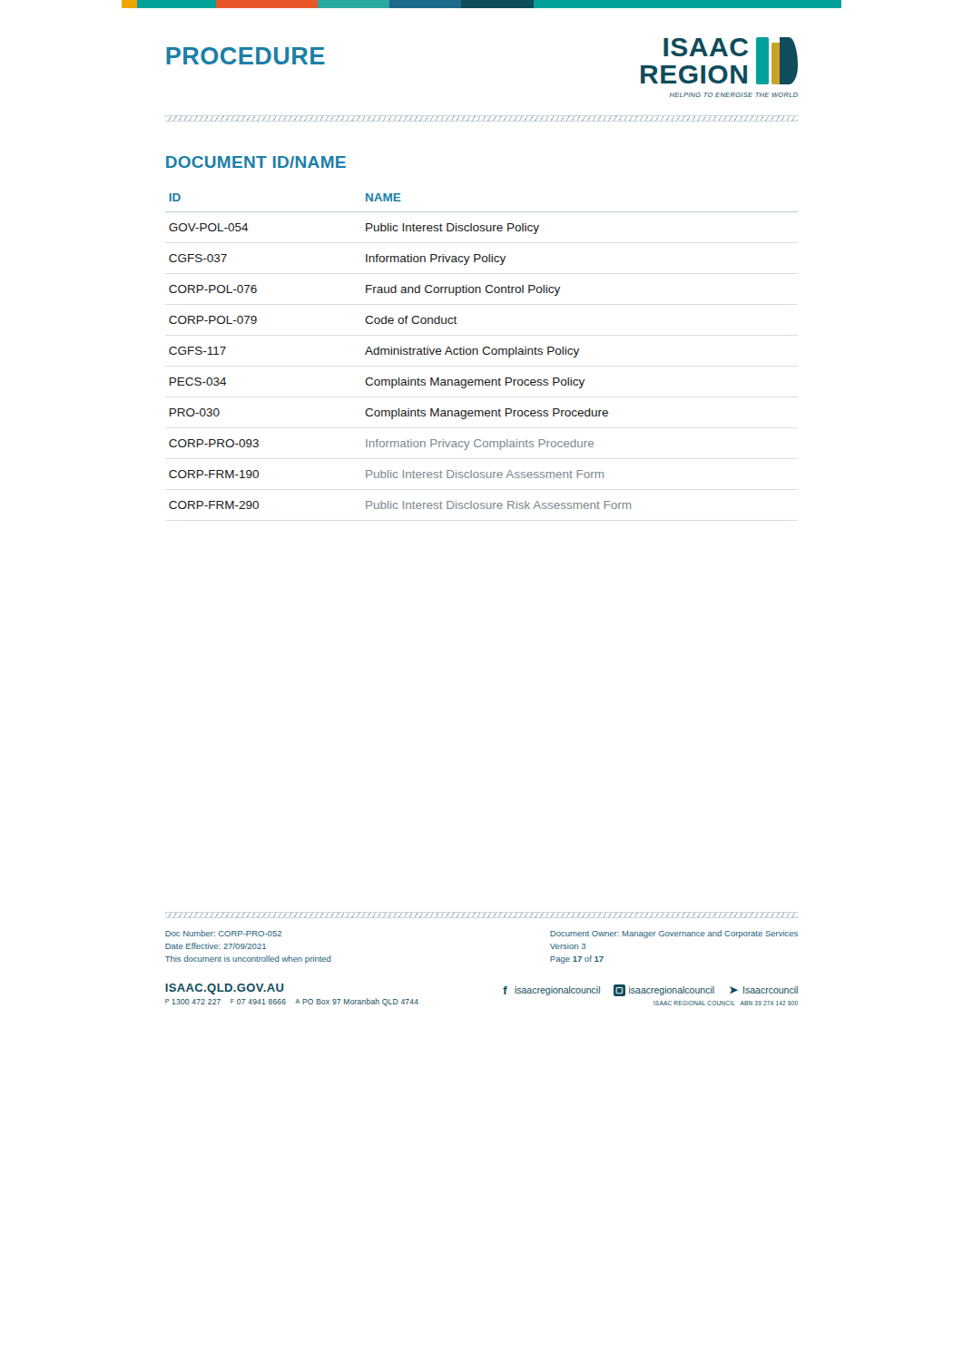PROCEDURE
ISAAC
REGION
HELPING TO ENERGISE THE WORLD
DOCUMENT ID/NAME
| ID | NAME |
| --- | --- |
| GOV-POL-054 | Public Interest Disclosure Policy |
| CGFS-037 | Information Privacy Policy |
| CORP-POL-076 | Fraud and Corruption Control Policy |
| CORP-POL-079 | Code of Conduct |
| CGFS-117 | Administrative Action Complaints Policy |
| PECS-034 | Complaints Management Process Policy |
| PRO-030 | Complaints Management Process Procedure |
| CORP-PRO-093 | Information Privacy Complaints Procedure |
| CORP-FRM-190 | Public Interest Disclosure Assessment Form |
| CORP-FRM-290 | Public Interest Disclosure Risk Assessment Form |
Doc Number: CORP-PRO-052
Date Effective: 27/09/2021
This document is uncontrolled when printed
Document Owner: Manager Governance and Corporate Services
Version 3
Page 17 of 17
ISAAC.QLD.GOV.AU
P 1300 472 227 F 07 4941 8666 A PO Box 97 Moranbah QLD 4744
f isaacregionalcouncil ▢ isaacregionalcouncil ➤ Isaacrcouncil
ISAAC REGIONAL COUNCIL ABN 39 274 142 600